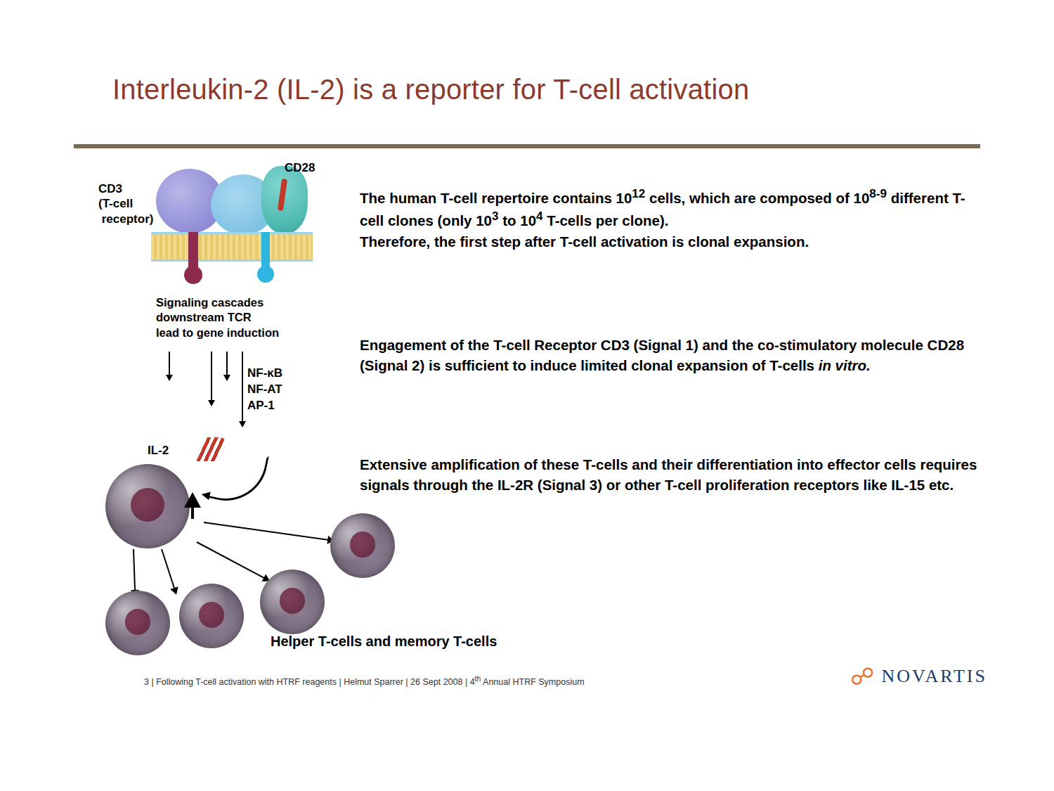Interleukin-2 (IL-2) is a reporter for T-cell activation
CD28
CD3
(T-cell
receptor)
Signaling cascades
downstream TCR
lead to gene induction
NF-κB
NF-AT
AP-1
IL-2
Helper T-cells and memory T-cells
The human T-cell repertoire contains 1012 cells, which are composed of 108-9 different T-cell clones (only 103 to 104 T-cells per clone).
Therefore, the first step after T-cell activation is clonal expansion.
Engagement of the T-cell Receptor CD3 (Signal 1) and the co-stimulatory molecule CD28 (Signal 2) is sufficient to induce limited clonal expansion of T-cells in vitro.
Extensive amplification of these T-cells and their differentiation into effector cells requires signals through the IL-2R (Signal 3) or other T-cell proliferation receptors like IL-15 etc.
3 | Following T-cell activation with HTRF reagents | Helmut Sparrer | 26 Sept 2008 | 4th Annual HTRF Symposium
☍ NOVARTIS